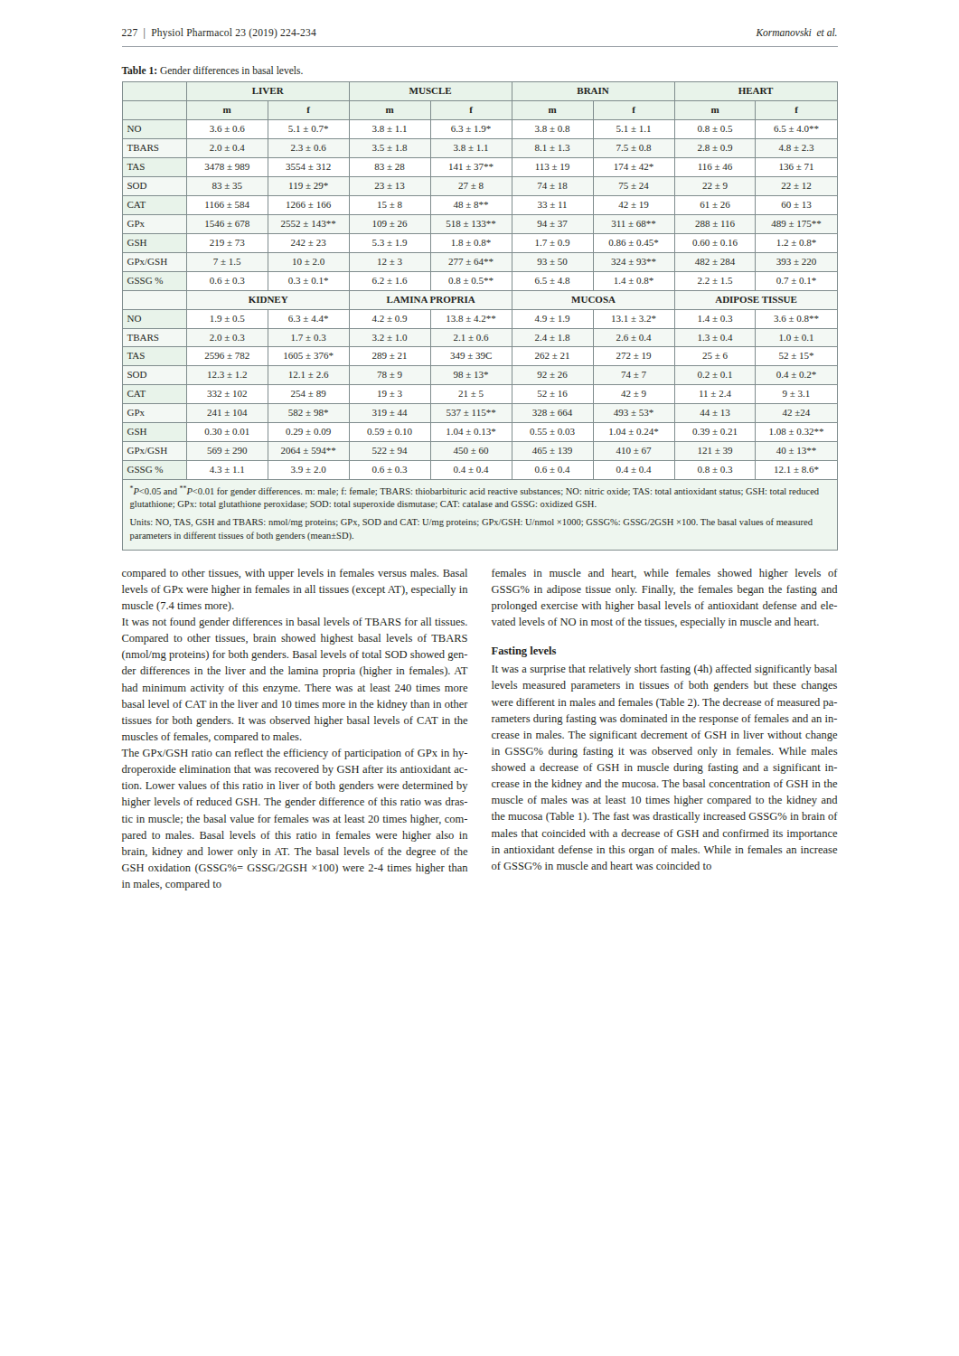227 | Physiol Pharmacol 23 (2019) 224-234
Kormanovski et al.
Table 1: Gender differences in basal levels.
| | LIVER | MUSCLE | BRAIN | HEART |
| --- | --- | --- | --- | --- |
| | m | f | m | f | m | f | m | f |
| NO | 3.6 ± 0.6 | 5.1 ± 0.7* | 3.8 ± 1.1 | 6.3 ± 1.9* | 3.8 ± 0.8 | 5.1 ± 1.1 | 0.8 ± 0.5 | 6.5 ± 4.0** |
| TBARS | 2.0 ± 0.4 | 2.3 ± 0.6 | 3.5 ± 1.8 | 3.8 ± 1.1 | 8.1 ± 1.3 | 7.5 ± 0.8 | 2.8 ± 0.9 | 4.8 ± 2.3 |
| TAS | 3478 ± 989 | 3554 ± 312 | 83 ± 28 | 141 ± 37** | 113 ± 19 | 174 ± 42* | 116 ± 46 | 136 ± 71 |
| SOD | 83 ± 35 | 119 ± 29* | 23 ± 13 | 27 ± 8 | 74 ± 18 | 75 ± 24 | 22 ± 9 | 22 ± 12 |
| CAT | 1166 ± 584 | 1266 ± 166 | 15 ± 8 | 48 ± 8** | 33 ± 11 | 42 ± 19 | 61 ± 26 | 60 ± 13 |
| GPx | 1546 ± 678 | 2552 ± 143** | 109 ± 26 | 518 ± 133** | 94 ± 37 | 311 ± 68** | 288 ± 116 | 489 ± 175** |
| GSH | 219 ± 73 | 242 ± 23 | 5.3 ± 1.9 | 1.8 ± 0.8* | 1.7 ± 0.9 | 0.86 ± 0.45* | 0.60 ± 0.16 | 1.2 ± 0.8* |
| GPx/GSH | 7 ± 1.5 | 10 ± 2.0 | 12 ± 3 | 277 ± 64** | 93 ± 50 | 324 ± 93** | 482 ± 284 | 393 ± 220 |
| GSSG % | 0.6 ± 0.3 | 0.3 ± 0.1* | 6.2 ± 1.6 | 0.8 ± 0.5** | 6.5 ± 4.8 | 1.4 ± 0.8* | 2.2 ± 1.5 | 0.7 ± 0.1* |
| | KIDNEY | LAMINA PROPRIA | MUCOSA | ADIPOSE TISSUE |
| NO | 1.9 ± 0.5 | 6.3 ± 4.4* | 4.2 ± 0.9 | 13.8 ± 4.2** | 4.9 ± 1.9 | 13.1 ± 3.2* | 1.4 ± 0.3 | 3.6 ± 0.8** |
| TBARS | 2.0 ± 0.3 | 1.7 ± 0.3 | 3.2 ± 1.0 | 2.1 ± 0.6 | 2.4 ± 1.8 | 2.6 ± 0.4 | 1.3 ± 0.4 | 1.0 ± 0.1 |
| TAS | 2596 ± 782 | 1605 ± 376* | 289 ± 21 | 349 ± 39C | 262 ± 21 | 272 ± 19 | 25 ± 6 | 52 ± 15* |
| SOD | 12.3 ± 1.2 | 12.1 ± 2.6 | 78 ± 9 | 98 ± 13* | 92 ± 26 | 74 ± 7 | 0.2 ± 0.1 | 0.4 ± 0.2* |
| CAT | 332 ± 102 | 254 ± 89 | 19 ± 3 | 21 ± 5 | 52 ± 16 | 42 ± 9 | 11 ± 2.4 | 9 ± 3.1 |
| GPx | 241 ± 104 | 582 ± 98* | 319 ± 44 | 537 ± 115** | 328 ± 664 | 493 ± 53* | 44 ± 13 | 42 ±24 |
| GSH | 0.30 ± 0.01 | 0.29 ± 0.09 | 0.59 ± 0.10 | 1.04 ± 0.13* | 0.55 ± 0.03 | 1.04 ± 0.24* | 0.39 ± 0.21 | 1.08 ± 0.32** |
| GPx/GSH | 569 ± 290 | 2064 ± 594** | 522 ± 94 | 450 ± 60 | 465 ± 139 | 410 ± 67 | 121 ± 39 | 40 ± 13** |
| GSSG % | 4.3 ± 1.1 | 3.9 ± 2.0 | 0.6 ± 0.3 | 0.4 ± 0.4 | 0.6 ± 0.4 | 0.4 ± 0.4 | 0.8 ± 0.3 | 12.1 ± 8.6* |
*P<0.05 and **P<0.01 for gender differences. m: male; f: female; TBARS: thiobarbituric acid reactive substances; NO: nitric oxide; TAS: total antioxidant status; GSH: total reduced glutathione; GPx: total glutathione peroxidase; SOD: total superoxide dismutase; CAT: catalase and GSSG: oxidized GSH.
Units: NO, TAS, GSH and TBARS: nmol/mg proteins; GPx, SOD and CAT: U/mg proteins; GPx/GSH: U/nmol ×1000; GSSG%: GSSG/2GSH ×100. The basal values of measured parameters in different tissues of both genders (mean±SD).
compared to other tissues, with upper levels in females versus males. Basal levels of GPx were higher in females in all tissues (except AT), especially in muscle (7.4 times more).
It was not found gender differences in basal levels of TBARS for all tissues. Compared to other tissues, brain showed highest basal levels of TBARS (nmol/mg proteins) for both genders. Basal levels of total SOD showed gender differences in the liver and the lamina propria (higher in females). AT had minimum activity of this enzyme. There was at least 240 times more basal level of CAT in the liver and 10 times more in the kidney than in other tissues for both genders. It was observed higher basal levels of CAT in the muscles of females, compared to males.
The GPx/GSH ratio can reflect the efficiency of participation of GPx in hydroperoxide elimination that was recovered by GSH after its antioxidant action. Lower values of this ratio in liver of both genders were determined by higher levels of reduced GSH. The gender difference of this ratio was drastic in muscle; the basal value for females was at least 20 times higher, compared to males. Basal levels of this ratio in females were higher also in brain, kidney and lower only in AT. The basal levels of the degree of the GSH oxidation (GSSG%= GSSG/2GSH ×100) were 2-4 times higher than in males, compared to
females in muscle and heart, while females showed higher levels of GSSG% in adipose tissue only. Finally, the females began the fasting and prolonged exercise with higher basal levels of antioxidant defense and elevated levels of NO in most of the tissues, especially in muscle and heart.
Fasting levels
It was a surprise that relatively short fasting (4h) affected significantly basal levels measured parameters in tissues of both genders but these changes were different in males and females (Table 2). The decrease of measured parameters during fasting was dominated in the response of females and an increase in males. The significant decrement of GSH in liver without change in GSSG% during fasting it was observed only in females. While males showed a decrease of GSH in muscle during fasting and a significant increase in the kidney and the mucosa. The basal concentration of GSH in the muscle of males was at least 10 times higher compared to the kidney and the mucosa (Table 1). The fast was drastically increased GSSG% in brain of males that coincided with a decrease of GSH and confirmed its importance in antioxidant defense in this organ of males. While in females an increase of GSSG% in muscle and heart was coincided to